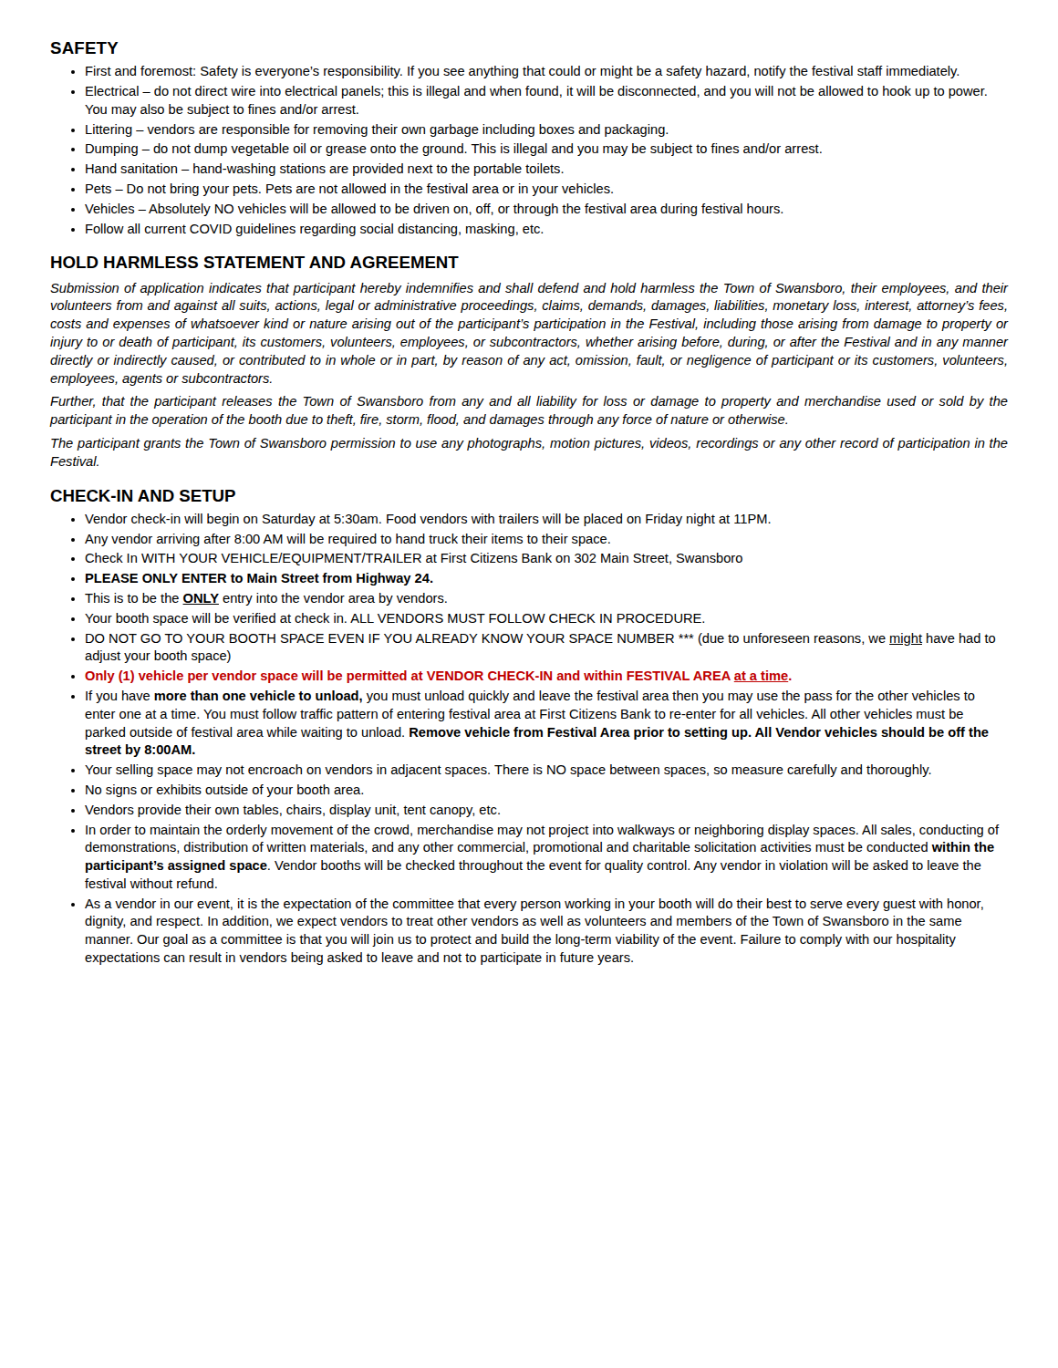SAFETY
First and foremost: Safety is everyone’s responsibility. If you see anything that could or might be a safety hazard, notify the festival staff immediately.
Electrical – do not direct wire into electrical panels; this is illegal and when found, it will be disconnected, and you will not be allowed to hook up to power. You may also be subject to fines and/or arrest.
Littering – vendors are responsible for removing their own garbage including boxes and packaging.
Dumping – do not dump vegetable oil or grease onto the ground. This is illegal and you may be subject to fines and/or arrest.
Hand sanitation – hand-washing stations are provided next to the portable toilets.
Pets – Do not bring your pets. Pets are not allowed in the festival area or in your vehicles.
Vehicles – Absolutely NO vehicles will be allowed to be driven on, off, or through the festival area during festival hours.
Follow all current COVID guidelines regarding social distancing, masking, etc.
HOLD HARMLESS STATEMENT AND AGREEMENT
Submission of application indicates that participant hereby indemnifies and shall defend and hold harmless the Town of Swansboro, their employees, and their volunteers from and against all suits, actions, legal or administrative proceedings, claims, demands, damages, liabilities, monetary loss, interest, attorney’s fees, costs and expenses of whatsoever kind or nature arising out of the participant’s participation in the Festival, including those arising from damage to property or injury to or death of participant, its customers, volunteers, employees, or subcontractors, whether arising before, during, or after the Festival and in any manner directly or indirectly caused, or contributed to in whole or in part, by reason of any act, omission, fault, or negligence of participant or its customers, volunteers, employees, agents or subcontractors.
Further, that the participant releases the Town of Swansboro from any and all liability for loss or damage to property and merchandise used or sold by the participant in the operation of the booth due to theft, fire, storm, flood, and damages through any force of nature or otherwise.
The participant grants the Town of Swansboro permission to use any photographs, motion pictures, videos, recordings or any other record of participation in the Festival.
CHECK-IN AND SETUP
Vendor check-in will begin on Saturday at 5:30am. Food vendors with trailers will be placed on Friday night at 11PM.
Any vendor arriving after 8:00 AM will be required to hand truck their items to their space.
Check In WITH YOUR VEHICLE/EQUIPMENT/TRAILER at First Citizens Bank on 302 Main Street, Swansboro
PLEASE ONLY ENTER to Main Street from Highway 24.
This is to be the ONLY entry into the vendor area by vendors.
Your booth space will be verified at check in. ALL VENDORS MUST FOLLOW CHECK IN PROCEDURE.
DO NOT GO TO YOUR BOOTH SPACE EVEN IF YOU ALREADY KNOW YOUR SPACE NUMBER *** (due to unforeseen reasons, we might have had to adjust your booth space)
Only (1) vehicle per vendor space will be permitted at VENDOR CHECK-IN and within FESTIVAL AREA at a time.
If you have more than one vehicle to unload, you must unload quickly and leave the festival area then you may use the pass for the other vehicles to enter one at a time. You must follow traffic pattern of entering festival area at First Citizens Bank to re-enter for all vehicles. All other vehicles must be parked outside of festival area while waiting to unload. Remove vehicle from Festival Area prior to setting up. All Vendor vehicles should be off the street by 8:00AM.
Your selling space may not encroach on vendors in adjacent spaces. There is NO space between spaces, so measure carefully and thoroughly.
No signs or exhibits outside of your booth area.
Vendors provide their own tables, chairs, display unit, tent canopy, etc.
In order to maintain the orderly movement of the crowd, merchandise may not project into walkways or neighboring display spaces. All sales, conducting of demonstrations, distribution of written materials, and any other commercial, promotional and charitable solicitation activities must be conducted within the participant’s assigned space. Vendor booths will be checked throughout the event for quality control. Any vendor in violation will be asked to leave the festival without refund.
As a vendor in our event, it is the expectation of the committee that every person working in your booth will do their best to serve every guest with honor, dignity, and respect. In addition, we expect vendors to treat other vendors as well as volunteers and members of the Town of Swansboro in the same manner. Our goal as a committee is that you will join us to protect and build the long-term viability of the event. Failure to comply with our hospitality expectations can result in vendors being asked to leave and not to participate in future years.